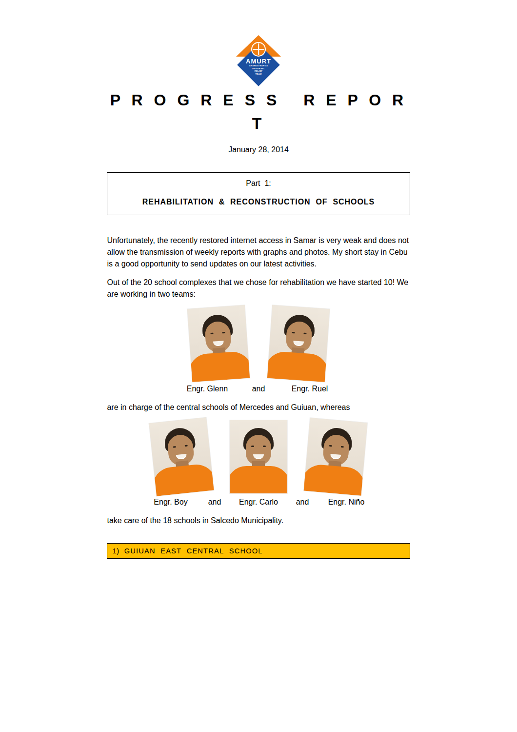AMURT
ANANDA MARGA
UNIVERSAL
RELIEF
TEAM
P R O G R E S S R E P O R T
January 28, 2014
Part 1:
REHABILITATION & RECONSTRUCTION OF SCHOOLS
Unfortunately, the recently restored internet access in Samar is very weak and does not allow the transmission of weekly reports with graphs and photos. My short stay in Cebu is a good opportunity to send updates on our latest activities.
Out of the 20 school complexes that we chose for rehabilitation we have started 10! We are working in two teams:
Engr. Glenn and Engr. Ruel
are in charge of the central schools of Mercedes and Guiuan, whereas
Engr. Boy and Engr. Carlo and Engr. Niño
take care of the 18 schools in Salcedo Municipality.
1) GUIUAN EAST CENTRAL SCHOOL